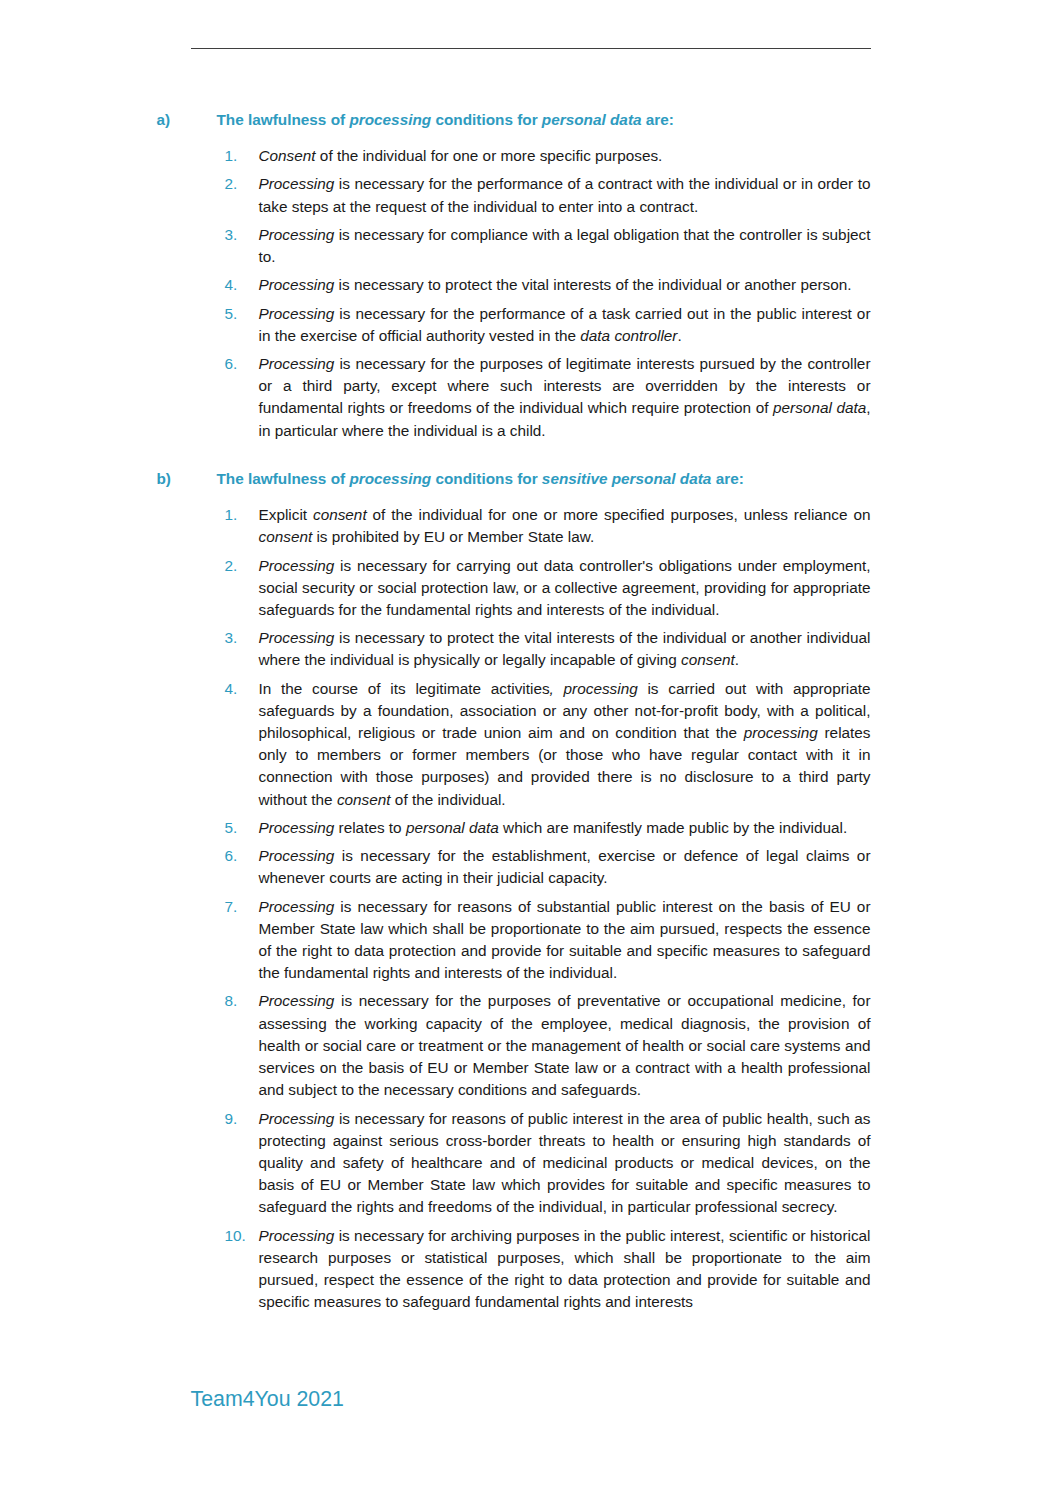a) The lawfulness of processing conditions for personal data are:
Consent of the individual for one or more specific purposes.
Processing is necessary for the performance of a contract with the individual or in order to take steps at the request of the individual to enter into a contract.
Processing is necessary for compliance with a legal obligation that the controller is subject to.
Processing is necessary to protect the vital interests of the individual or another person.
Processing is necessary for the performance of a task carried out in the public interest or in the exercise of official authority vested in the data controller.
Processing is necessary for the purposes of legitimate interests pursued by the controller or a third party, except where such interests are overridden by the interests or fundamental rights or freedoms of the individual which require protection of personal data, in particular where the individual is a child.
b) The lawfulness of processing conditions for sensitive personal data are:
Explicit consent of the individual for one or more specified purposes, unless reliance on consent is prohibited by EU or Member State law.
Processing is necessary for carrying out data controller's obligations under employment, social security or social protection law, or a collective agreement, providing for appropriate safeguards for the fundamental rights and interests of the individual.
Processing is necessary to protect the vital interests of the individual or another individual where the individual is physically or legally incapable of giving consent.
In the course of its legitimate activities, processing is carried out with appropriate safeguards by a foundation, association or any other not-for-profit body, with a political, philosophical, religious or trade union aim and on condition that the processing relates only to members or former members (or those who have regular contact with it in connection with those purposes) and provided there is no disclosure to a third party without the consent of the individual.
Processing relates to personal data which are manifestly made public by the individual.
Processing is necessary for the establishment, exercise or defence of legal claims or whenever courts are acting in their judicial capacity.
Processing is necessary for reasons of substantial public interest on the basis of EU or Member State law which shall be proportionate to the aim pursued, respects the essence of the right to data protection and provide for suitable and specific measures to safeguard the fundamental rights and interests of the individual.
Processing is necessary for the purposes of preventative or occupational medicine, for assessing the working capacity of the employee, medical diagnosis, the provision of health or social care or treatment or the management of health or social care systems and services on the basis of EU or Member State law or a contract with a health professional and subject to the necessary conditions and safeguards.
Processing is necessary for reasons of public interest in the area of public health, such as protecting against serious cross-border threats to health or ensuring high standards of quality and safety of healthcare and of medicinal products or medical devices, on the basis of EU or Member State law which provides for suitable and specific measures to safeguard the rights and freedoms of the individual, in particular professional secrecy.
Processing is necessary for archiving purposes in the public interest, scientific or historical research purposes or statistical purposes, which shall be proportionate to the aim pursued, respect the essence of the right to data protection and provide for suitable and specific measures to safeguard fundamental rights and interests
Team4You 2021